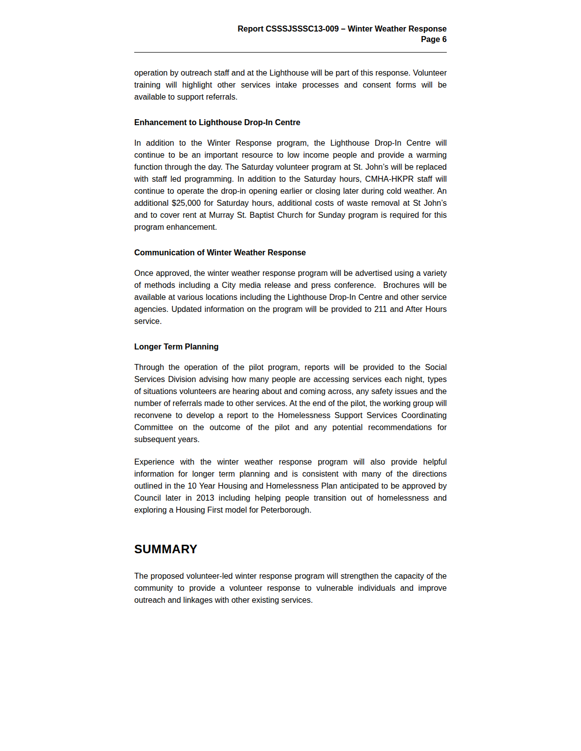Report CSSSJSSSC13-009 – Winter Weather Response
Page 6
operation by outreach staff and at the Lighthouse will be part of this response. Volunteer training will highlight other services intake processes and consent forms will be available to support referrals.
Enhancement to Lighthouse Drop-In Centre
In addition to the Winter Response program, the Lighthouse Drop-In Centre will continue to be an important resource to low income people and provide a warming function through the day. The Saturday volunteer program at St. John’s will be replaced with staff led programming. In addition to the Saturday hours, CMHA-HKPR staff will continue to operate the drop-in opening earlier or closing later during cold weather. An additional $25,000 for Saturday hours, additional costs of waste removal at St John’s and to cover rent at Murray St. Baptist Church for Sunday program is required for this program enhancement.
Communication of Winter Weather Response
Once approved, the winter weather response program will be advertised using a variety of methods including a City media release and press conference. Brochures will be available at various locations including the Lighthouse Drop-In Centre and other service agencies. Updated information on the program will be provided to 211 and After Hours service.
Longer Term Planning
Through the operation of the pilot program, reports will be provided to the Social Services Division advising how many people are accessing services each night, types of situations volunteers are hearing about and coming across, any safety issues and the number of referrals made to other services. At the end of the pilot, the working group will reconvene to develop a report to the Homelessness Support Services Coordinating Committee on the outcome of the pilot and any potential recommendations for subsequent years.
Experience with the winter weather response program will also provide helpful information for longer term planning and is consistent with many of the directions outlined in the 10 Year Housing and Homelessness Plan anticipated to be approved by Council later in 2013 including helping people transition out of homelessness and exploring a Housing First model for Peterborough.
SUMMARY
The proposed volunteer-led winter response program will strengthen the capacity of the community to provide a volunteer response to vulnerable individuals and improve outreach and linkages with other existing services.